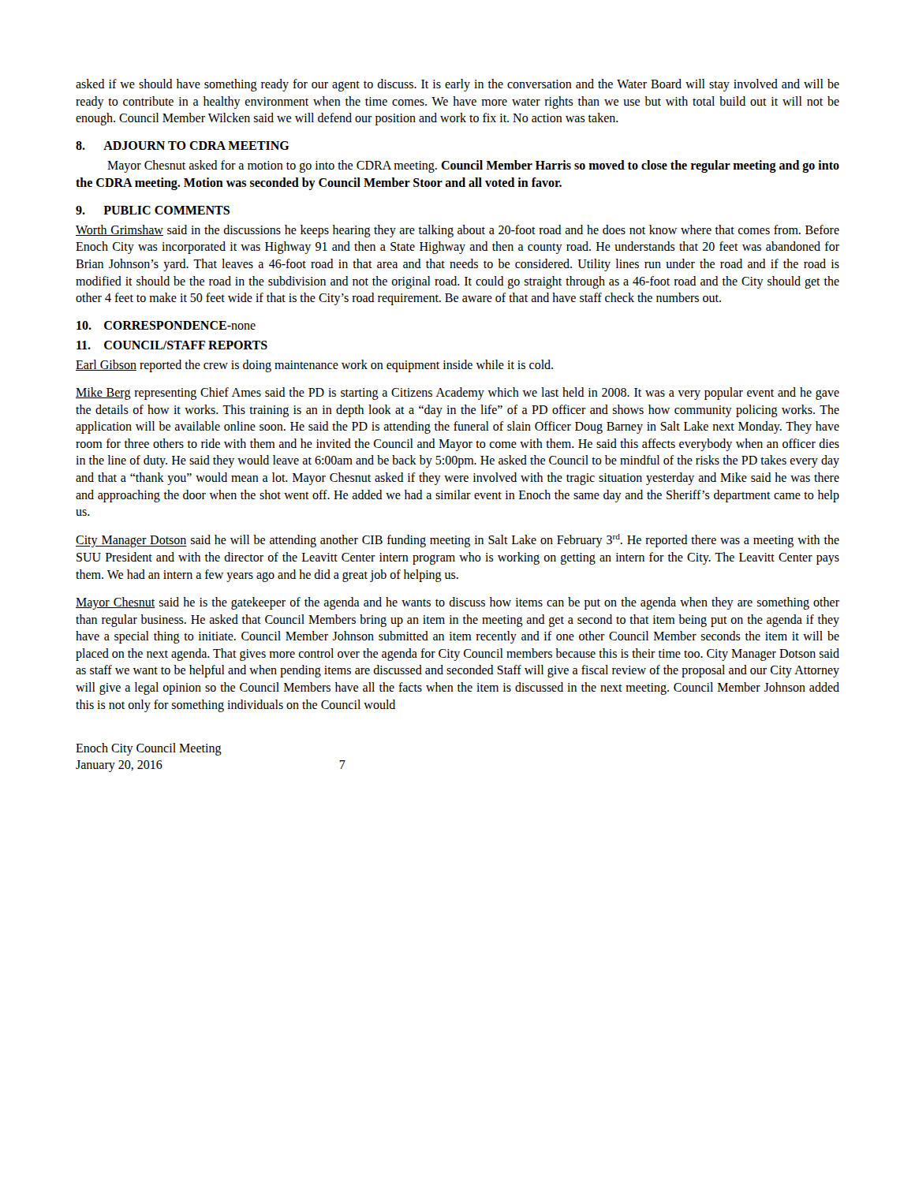asked if we should have something ready for our agent to discuss. It is early in the conversation and the Water Board will stay involved and will be ready to contribute in a healthy environment when the time comes. We have more water rights than we use but with total build out it will not be enough. Council Member Wilcken said we will defend our position and work to fix it. No action was taken.
8. ADJOURN TO CDRA MEETING
Mayor Chesnut asked for a motion to go into the CDRA meeting. Council Member Harris so moved to close the regular meeting and go into the CDRA meeting. Motion was seconded by Council Member Stoor and all voted in favor.
9. PUBLIC COMMENTS
Worth Grimshaw said in the discussions he keeps hearing they are talking about a 20-foot road and he does not know where that comes from. Before Enoch City was incorporated it was Highway 91 and then a State Highway and then a county road. He understands that 20 feet was abandoned for Brian Johnson’s yard. That leaves a 46-foot road in that area and that needs to be considered. Utility lines run under the road and if the road is modified it should be the road in the subdivision and not the original road. It could go straight through as a 46-foot road and the City should get the other 4 feet to make it 50 feet wide if that is the City’s road requirement. Be aware of that and have staff check the numbers out.
10. CORRESPONDENCE-none
11. COUNCIL/STAFF REPORTS
Earl Gibson reported the crew is doing maintenance work on equipment inside while it is cold.
Mike Berg representing Chief Ames said the PD is starting a Citizens Academy which we last held in 2008. It was a very popular event and he gave the details of how it works. This training is an in depth look at a “day in the life” of a PD officer and shows how community policing works. The application will be available online soon. He said the PD is attending the funeral of slain Officer Doug Barney in Salt Lake next Monday. They have room for three others to ride with them and he invited the Council and Mayor to come with them. He said this affects everybody when an officer dies in the line of duty. He said they would leave at 6:00am and be back by 5:00pm. He asked the Council to be mindful of the risks the PD takes every day and that a “thank you” would mean a lot. Mayor Chesnut asked if they were involved with the tragic situation yesterday and Mike said he was there and approaching the door when the shot went off. He added we had a similar event in Enoch the same day and the Sheriff’s department came to help us.
City Manager Dotson said he will be attending another CIB funding meeting in Salt Lake on February 3rd. He reported there was a meeting with the SUU President and with the director of the Leavitt Center intern program who is working on getting an intern for the City. The Leavitt Center pays them. We had an intern a few years ago and he did a great job of helping us.
Mayor Chesnut said he is the gatekeeper of the agenda and he wants to discuss how items can be put on the agenda when they are something other than regular business. He asked that Council Members bring up an item in the meeting and get a second to that item being put on the agenda if they have a special thing to initiate. Council Member Johnson submitted an item recently and if one other Council Member seconds the item it will be placed on the next agenda. That gives more control over the agenda for City Council members because this is their time too. City Manager Dotson said as staff we want to be helpful and when pending items are discussed and seconded Staff will give a fiscal review of the proposal and our City Attorney will give a legal opinion so the Council Members have all the facts when the item is discussed in the next meeting. Council Member Johnson added this is not only for something individuals on the Council would
Enoch City Council Meeting January 20, 20167